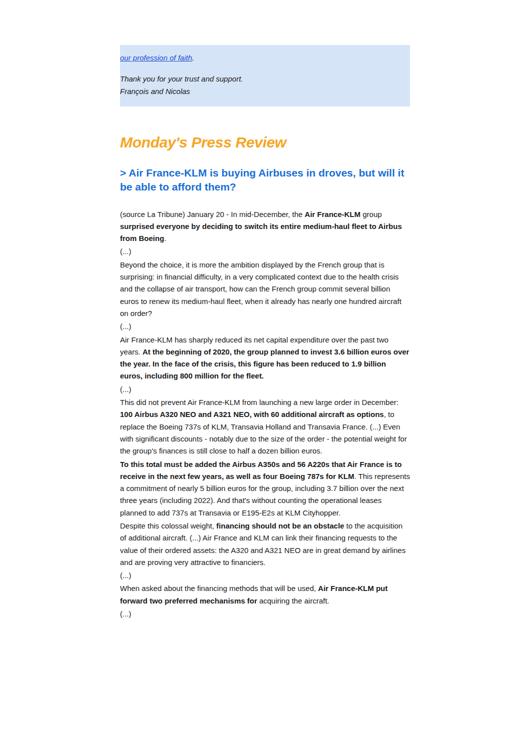our profession of faith.
Thank you for your trust and support.
François and Nicolas
Monday's Press Review
> Air France-KLM is buying Airbuses in droves, but will it be able to afford them?
(source La Tribune) January 20 - In mid-December, the Air France-KLM group surprised everyone by deciding to switch its entire medium-haul fleet to Airbus from Boeing.
(...)
Beyond the choice, it is more the ambition displayed by the French group that is surprising: in financial difficulty, in a very complicated context due to the health crisis and the collapse of air transport, how can the French group commit several billion euros to renew its medium-haul fleet, when it already has nearly one hundred aircraft on order?
(...)
Air France-KLM has sharply reduced its net capital expenditure over the past two years. At the beginning of 2020, the group planned to invest 3.6 billion euros over the year. In the face of the crisis, this figure has been reduced to 1.9 billion euros, including 800 million for the fleet.
(...)
This did not prevent Air France-KLM from launching a new large order in December: 100 Airbus A320 NEO and A321 NEO, with 60 additional aircraft as options, to replace the Boeing 737s of KLM, Transavia Holland and Transavia France. (...) Even with significant discounts - notably due to the size of the order - the potential weight for the group's finances is still close to half a dozen billion euros.
To this total must be added the Airbus A350s and 56 A220s that Air France is to receive in the next few years, as well as four Boeing 787s for KLM. This represents a commitment of nearly 5 billion euros for the group, including 3.7 billion over the next three years (including 2022). And that's without counting the operational leases planned to add 737s at Transavia or E195-E2s at KLM Cityhopper.
Despite this colossal weight, financing should not be an obstacle to the acquisition of additional aircraft. (...) Air France and KLM can link their financing requests to the value of their ordered assets: the A320 and A321 NEO are in great demand by airlines and are proving very attractive to financiers.
(...)
When asked about the financing methods that will be used, Air France-KLM put forward two preferred mechanisms for acquiring the aircraft.
(...)